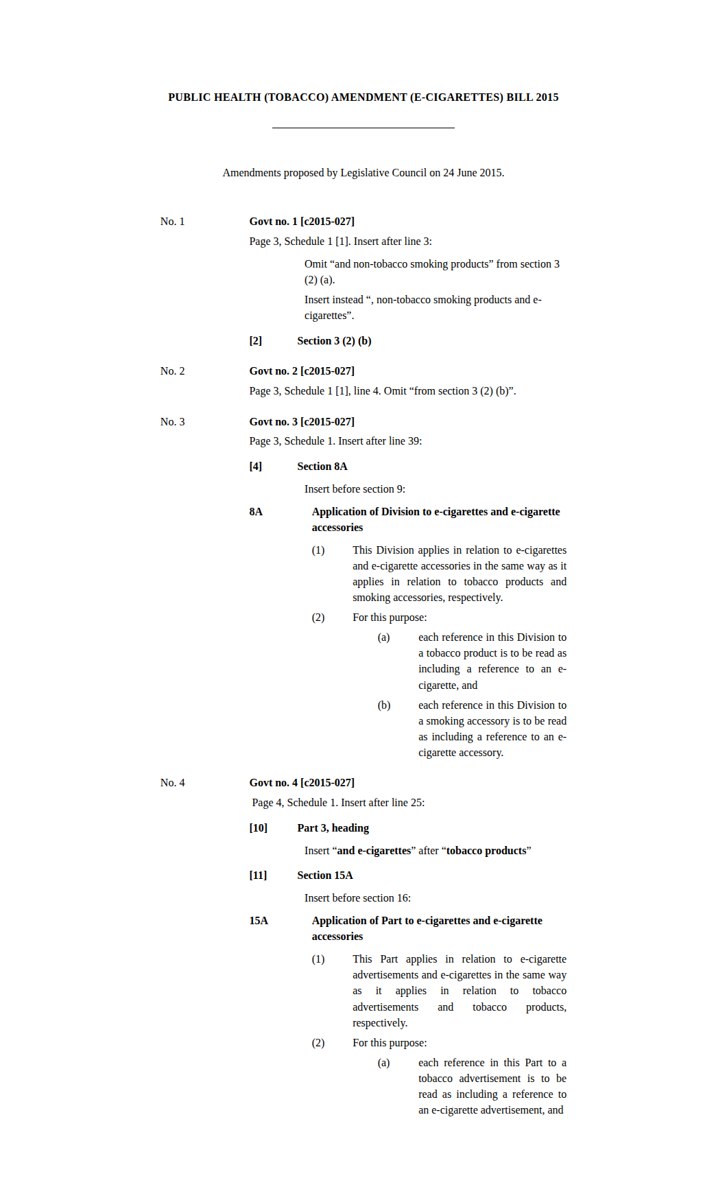PUBLIC HEALTH (TOBACCO) AMENDMENT (E-CIGARETTES) BILL 2015
Amendments proposed by Legislative Council on 24 June 2015.
No. 1
Govt no. 1 [c2015-027]
Page 3, Schedule 1 [1]. Insert after line 3:
Omit “and non-tobacco smoking products” from section 3 (2) (a).
Insert instead “, non-tobacco smoking products and e-cigarettes”.
[2] Section 3 (2) (b)
No. 2
Govt no. 2 [c2015-027]
Page 3, Schedule 1 [1], line 4. Omit “from section 3 (2) (b)”.
No. 3
Govt no. 3 [c2015-027]
Page 3, Schedule 1. Insert after line 39:
[4] Section 8A
Insert before section 9:
8A Application of Division to e-cigarettes and e-cigarette accessories
(1) This Division applies in relation to e-cigarettes and e-cigarette accessories in the same way as it applies in relation to tobacco products and smoking accessories, respectively.
(2) For this purpose:
(a) each reference in this Division to a tobacco product is to be read as including a reference to an e-cigarette, and
(b) each reference in this Division to a smoking accessory is to be read as including a reference to an e-cigarette accessory.
No. 4
Govt no. 4 [c2015-027]
Page 4, Schedule 1. Insert after line 25:
[10] Part 3, heading
Insert “and e-cigarettes” after “tobacco products”
[11] Section 15A
Insert before section 16:
15A Application of Part to e-cigarettes and e-cigarette accessories
(1) This Part applies in relation to e-cigarette advertisements and e-cigarettes in the same way as it applies in relation to tobacco advertisements and tobacco products, respectively.
(2) For this purpose:
(a) each reference in this Part to a tobacco advertisement is to be read as including a reference to an e-cigarette advertisement, and